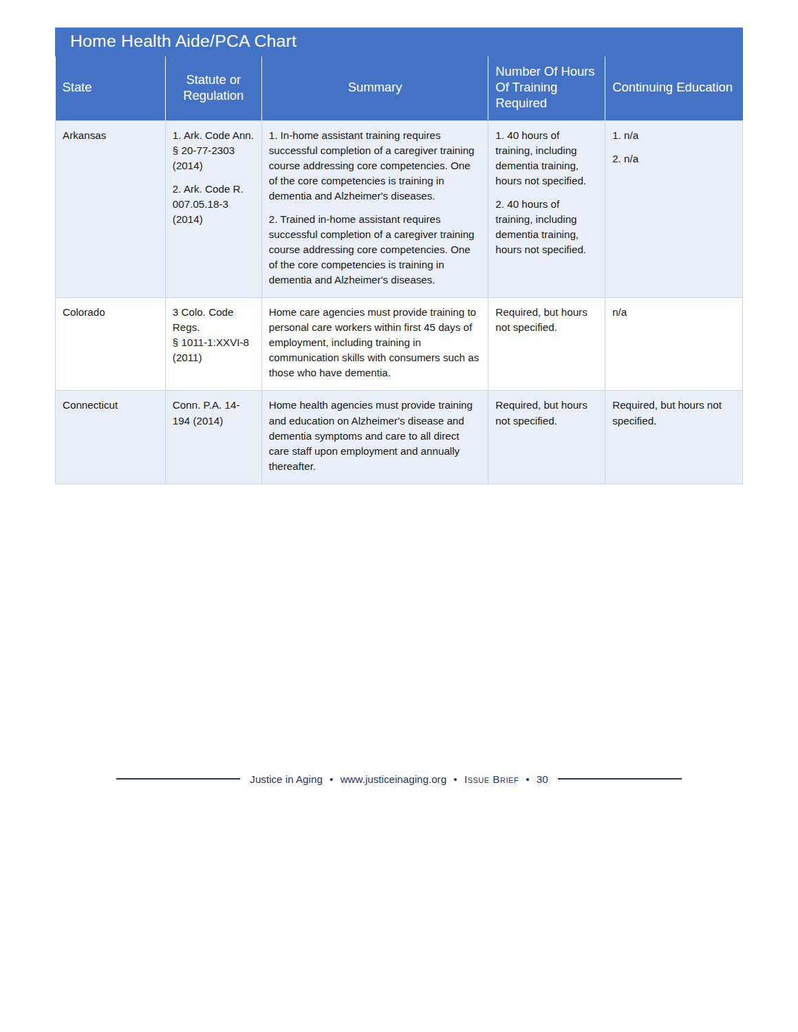Home Health Aide/PCA Chart
| State | Statute or Regulation | Summary | Number Of Hours Of Training Required | Continuing Education |
| --- | --- | --- | --- | --- |
| Arkansas | 1. Ark. Code Ann. § 20-77-2303 (2014) 2. Ark. Code R. 007.05.18-3 (2014) | 1. In-home assistant training requires successful completion of a caregiver training course addressing core competencies. One of the core competencies is training in dementia and Alzheimer's diseases. 2. Trained in-home assistant requires successful completion of a caregiver training course addressing core competencies. One of the core competencies is training in dementia and Alzheimer's diseases. | 1. 40 hours of training, including dementia training, hours not specified. 2. 40 hours of training, including dementia training, hours not specified. | 1. n/a 2. n/a |
| Colorado | 3 Colo. Code Regs. § 1011-1:XXVI-8 (2011) | Home care agencies must provide training to personal care workers within first 45 days of employment, including training in communication skills with consumers such as those who have dementia. | Required, but hours not specified. | n/a |
| Connecticut | Conn. P.A. 14-194 (2014) | Home health agencies must provide training and education on Alzheimer's disease and dementia symptoms and care to all direct care staff upon employment and annually thereafter. | Required, but hours not specified. | Required, but hours not specified. |
Justice in Aging • www.justiceinaging.org • Issue Brief • 30